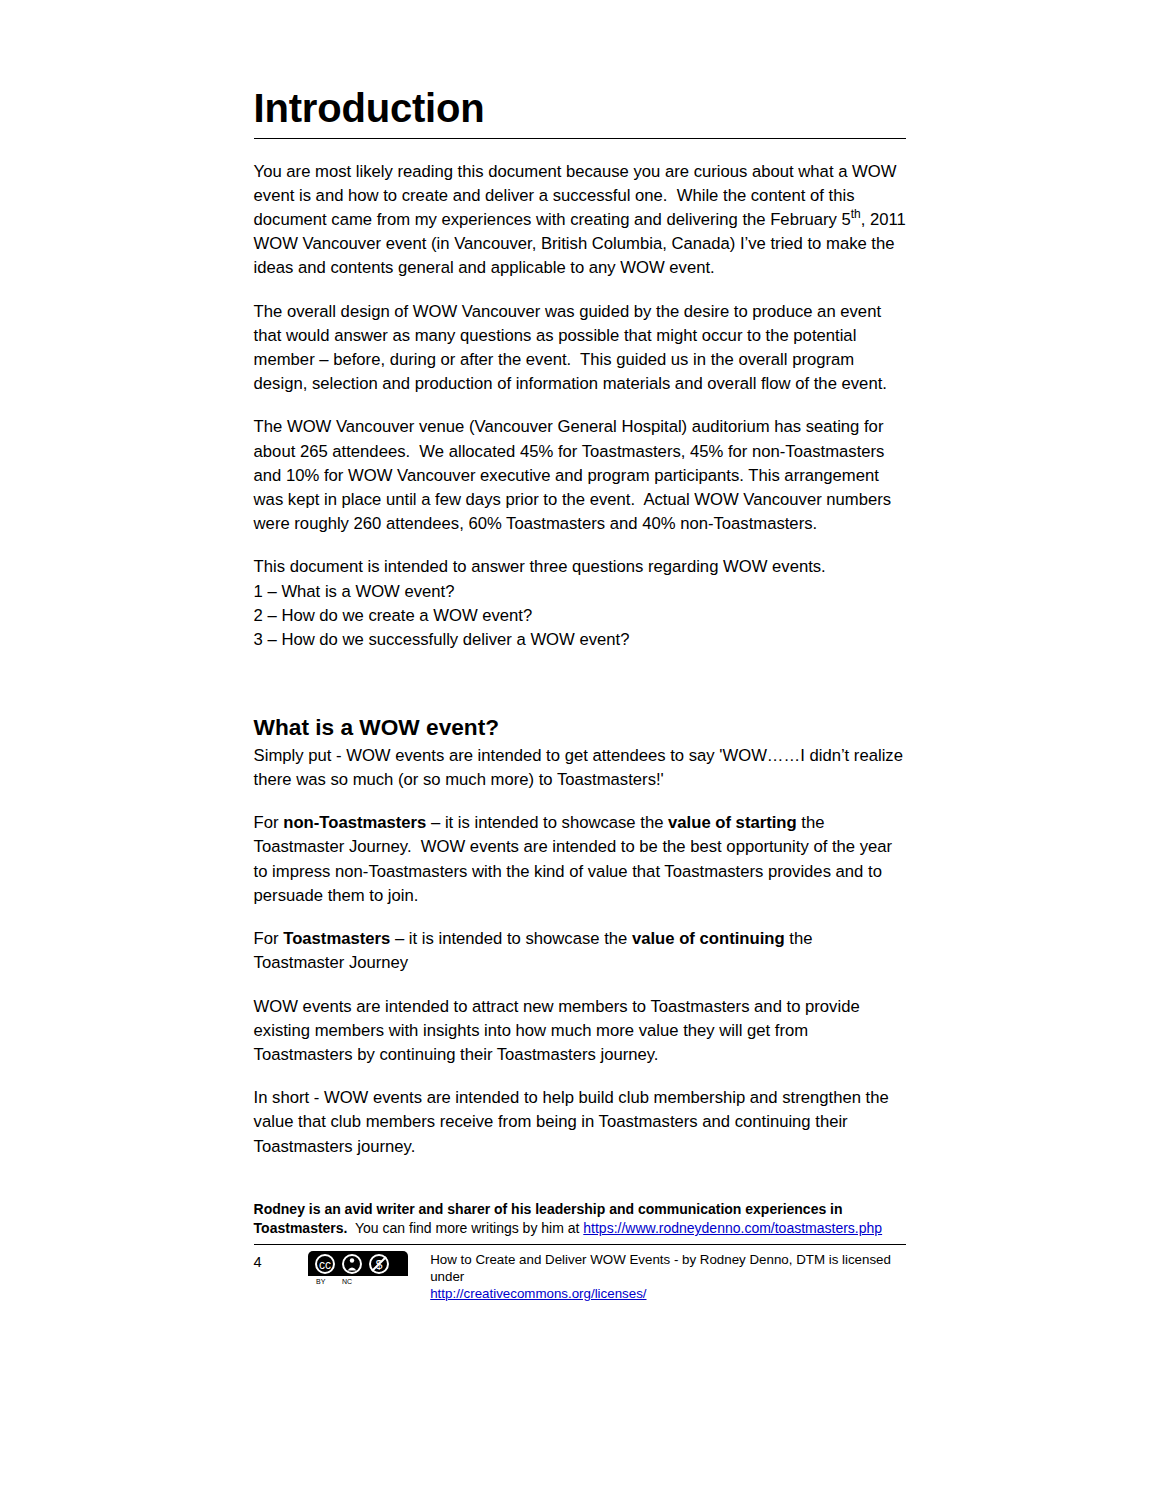Introduction
You are most likely reading this document because you are curious about what a WOW event is and how to create and deliver a successful one. While the content of this document came from my experiences with creating and delivering the February 5th, 2011 WOW Vancouver event (in Vancouver, British Columbia, Canada) I’ve tried to make the ideas and contents general and applicable to any WOW event.
The overall design of WOW Vancouver was guided by the desire to produce an event that would answer as many questions as possible that might occur to the potential member – before, during or after the event. This guided us in the overall program design, selection and production of information materials and overall flow of the event.
The WOW Vancouver venue (Vancouver General Hospital) auditorium has seating for about 265 attendees. We allocated 45% for Toastmasters, 45% for non-Toastmasters and 10% for WOW Vancouver executive and program participants. This arrangement was kept in place until a few days prior to the event. Actual WOW Vancouver numbers were roughly 260 attendees, 60% Toastmasters and 40% non-Toastmasters.
This document is intended to answer three questions regarding WOW events.
1 – What is a WOW event?
2 – How do we create a WOW event?
3 – How do we successfully deliver a WOW event?
What is a WOW event?
Simply put - WOW events are intended to get attendees to say 'WOW……I didn’t realize there was so much (or so much more) to Toastmasters!'
For non-Toastmasters – it is intended to showcase the value of starting the Toastmaster Journey. WOW events are intended to be the best opportunity of the year to impress non-Toastmasters with the kind of value that Toastmasters provides and to persuade them to join.
For Toastmasters – it is intended to showcase the value of continuing the Toastmaster Journey
WOW events are intended to attract new members to Toastmasters and to provide existing members with insights into how much more value they will get from Toastmasters by continuing their Toastmasters journey.
In short - WOW events are intended to help build club membership and strengthen the value that club members receive from being in Toastmasters and continuing their Toastmasters journey.
Rodney is an avid writer and sharer of his leadership and communication experiences in Toastmasters. You can find more writings by him at https://www.rodneydenno.com/toastmasters.php
4
cc $ BY NC
How to Create and Deliver WOW Events - by Rodney Denno, DTM is licensed under
http://creativecommons.org/licenses/